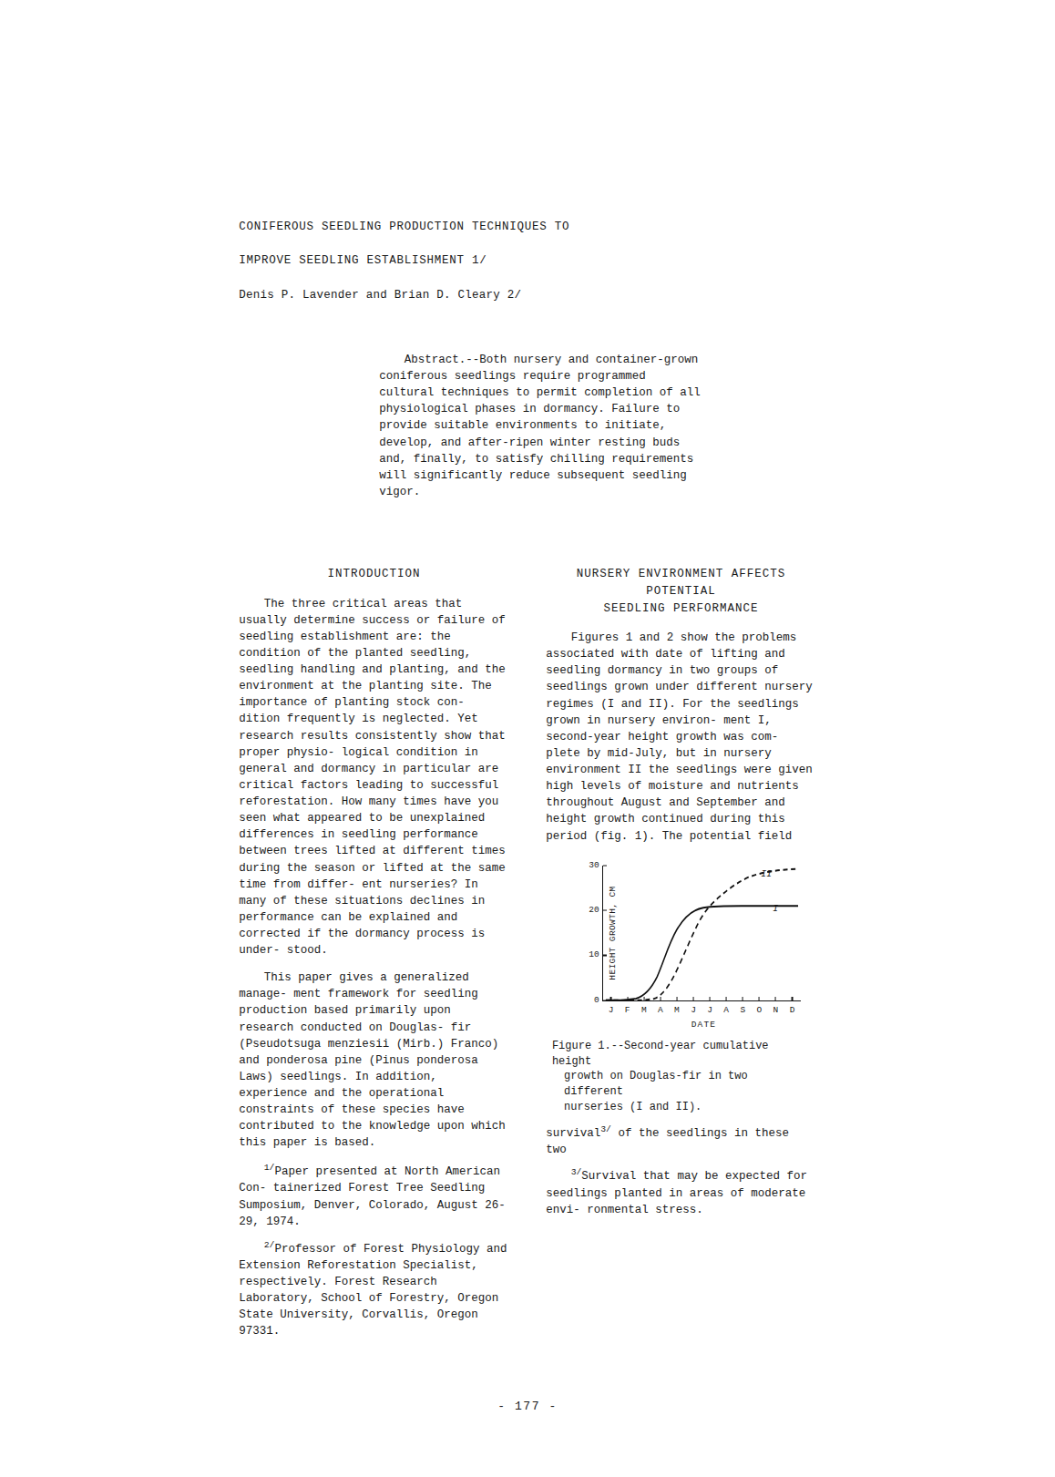CONIFEROUS SEEDLING PRODUCTION TECHNIQUES TO
IMPROVE SEEDLING ESTABLISHMENT 1/
Denis P. Lavender and Brian D. Cleary 2/
Abstract.--Both nursery and container-grown coniferous seedlings require programmed cultural techniques to permit completion of all physiological phases in dormancy. Failure to provide suitable environments to initiate, develop, and after-ripen winter resting buds and, finally, to satisfy chilling requirements will significantly reduce subsequent seedling vigor.
INTRODUCTION
The three critical areas that usually determine success or failure of seedling establishment are: the condition of the planted seedling, seedling handling and planting, and the environment at the planting site. The importance of planting stock con- dition frequently is neglected. Yet research results consistently show that proper physio- logical condition in general and dormancy in particular are critical factors leading to successful reforestation. How many times have you seen what appeared to be unexplained differences in seedling performance between trees lifted at different times during the season or lifted at the same time from differ- ent nurseries? In many of these situations declines in performance can be explained and corrected if the dormancy process is under- stood.
This paper gives a generalized manage- ment framework for seedling production based primarily upon research conducted on Douglas- fir (Pseudotsuga menziesii (Mirb.) Franco) and ponderosa pine (Pinus ponderosa Laws) seedlings. In addition, experience and the operational constraints of these species have contributed to the knowledge upon which this paper is based.
1/Paper presented at North American Con- tainerized Forest Tree Seedling Sumposium, Denver, Colorado, August 26-29, 1974.
2/Professor of Forest Physiology and Extension Reforestation Specialist, respectively. Forest Research Laboratory, School of Forestry, Oregon State University, Corvallis, Oregon 97331.
NURSERY ENVIRONMENT AFFECTS POTENTIAL
SEEDLING PERFORMANCE
Figures 1 and 2 show the problems associated with date of lifting and seedling dormancy in two groups of seedlings grown under different nursery regimes (I and II). For the seedlings grown in nursery environ- ment I, second-year height growth was com- plete by mid-July, but in nursery environment II the seedlings were given high levels of moisture and nutrients throughout August and September and height growth continued during this period (fig. 1). The potential field
HEIGHT GROWTH, CM 30 20 10 0 J F M A M J J A S O N D II I
DATE
Figure 1.--Second-year cumulative height growth on Douglas-fir in two different nurseries (I and II).
survival3/ of the seedlings in these two
3/Survival that may be expected for seedlings planted in areas of moderate envi- ronmental stress.
- 177 -